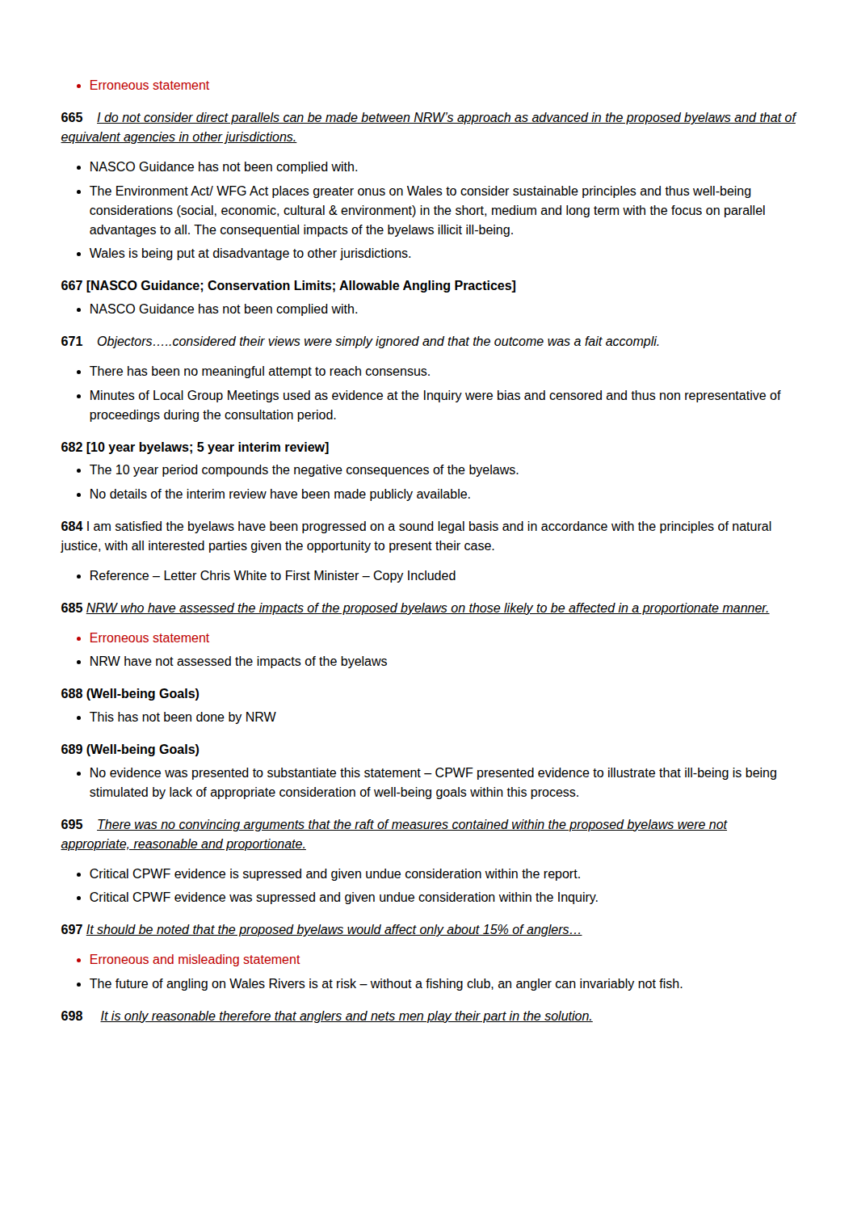Erroneous statement
665 I do not consider direct parallels can be made between NRW’s approach as advanced in the proposed byelaws and that of equivalent agencies in other jurisdictions.
NASCO Guidance has not been complied with.
The Environment Act/ WFG Act places greater onus on Wales to consider sustainable principles and thus well-being considerations (social, economic, cultural & environment) in the short, medium and long term with the focus on parallel advantages to all. The consequential impacts of the byelaws illicit ill-being.
Wales is being put at disadvantage to other jurisdictions.
667 [NASCO Guidance; Conservation Limits; Allowable Angling Practices]
NASCO Guidance has not been complied with.
671 Objectors…..considered their views were simply ignored and that the outcome was a fait accompli.
There has been no meaningful attempt to reach consensus.
Minutes of Local Group Meetings used as evidence at the Inquiry were bias and censored and thus non representative of proceedings during the consultation period.
682 [10 year byelaws; 5 year interim review]
The 10 year period compounds the negative consequences of the byelaws.
No details of the interim review have been made publicly available.
684 I am satisfied the byelaws have been progressed on a sound legal basis and in accordance with the principles of natural justice, with all interested parties given the opportunity to present their case.
Reference – Letter Chris White to First Minister – Copy Included
685 NRW who have assessed the impacts of the proposed byelaws on those likely to be affected in a proportionate manner.
Erroneous statement
NRW have not assessed the impacts of the byelaws
688 (Well-being Goals)
This has not been done by NRW
689 (Well-being Goals)
No evidence was presented to substantiate this statement – CPWF presented evidence to illustrate that ill-being is being stimulated by lack of appropriate consideration of well-being goals within this process.
695 There was no convincing arguments that the raft of measures contained within the proposed byelaws were not appropriate, reasonable and proportionate.
Critical CPWF evidence is supressed and given undue consideration within the report.
Critical CPWF evidence was supressed and given undue consideration within the Inquiry.
697 It should be noted that the proposed byelaws would affect only about 15% of anglers…
Erroneous and misleading statement
The future of angling on Wales Rivers is at risk – without a fishing club, an angler can invariably not fish.
698 It is only reasonable therefore that anglers and nets men play their part in the solution.